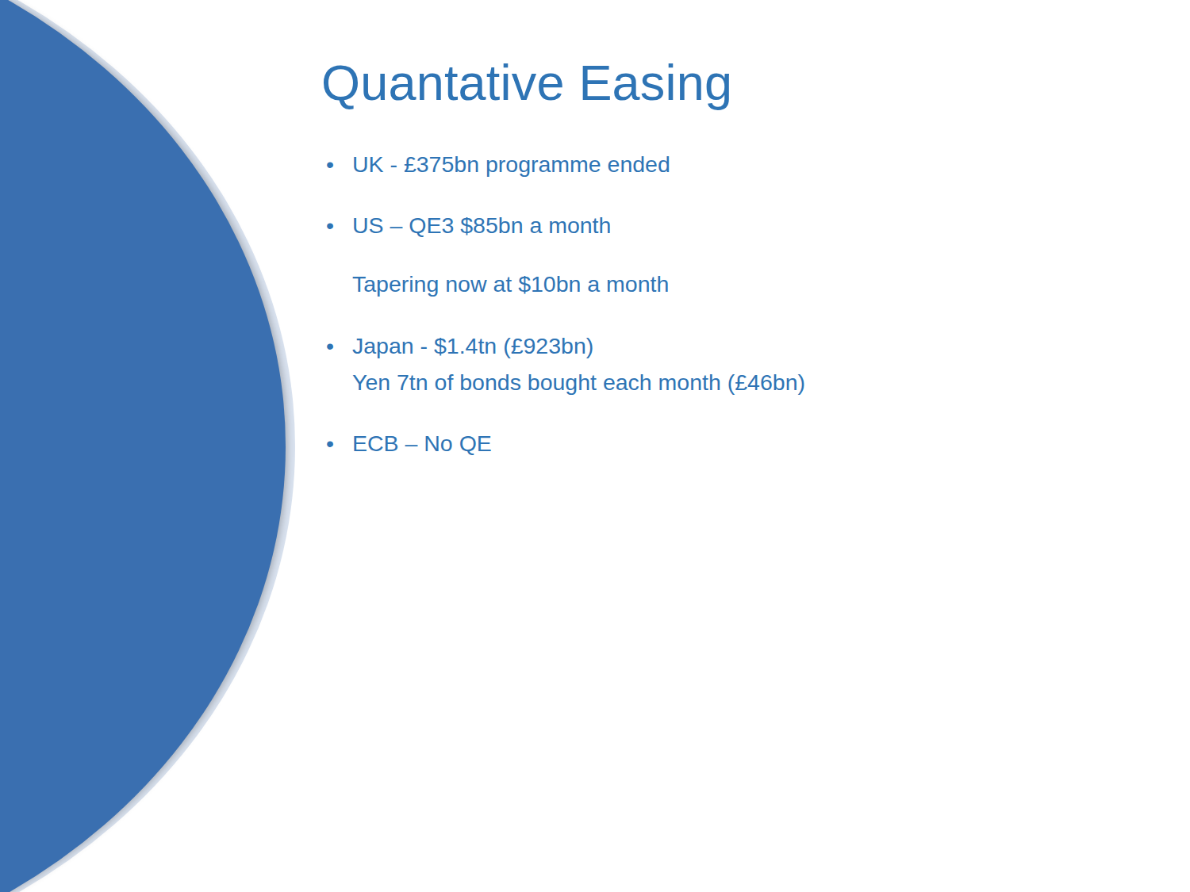Quantative Easing
UK - £375bn programme ended
US – QE3 $85bn a month Tapering now at $10bn a month
Japan - $1.4tn (£923bn) Yen 7tn of bonds bought each month (£46bn)
ECB – No QE